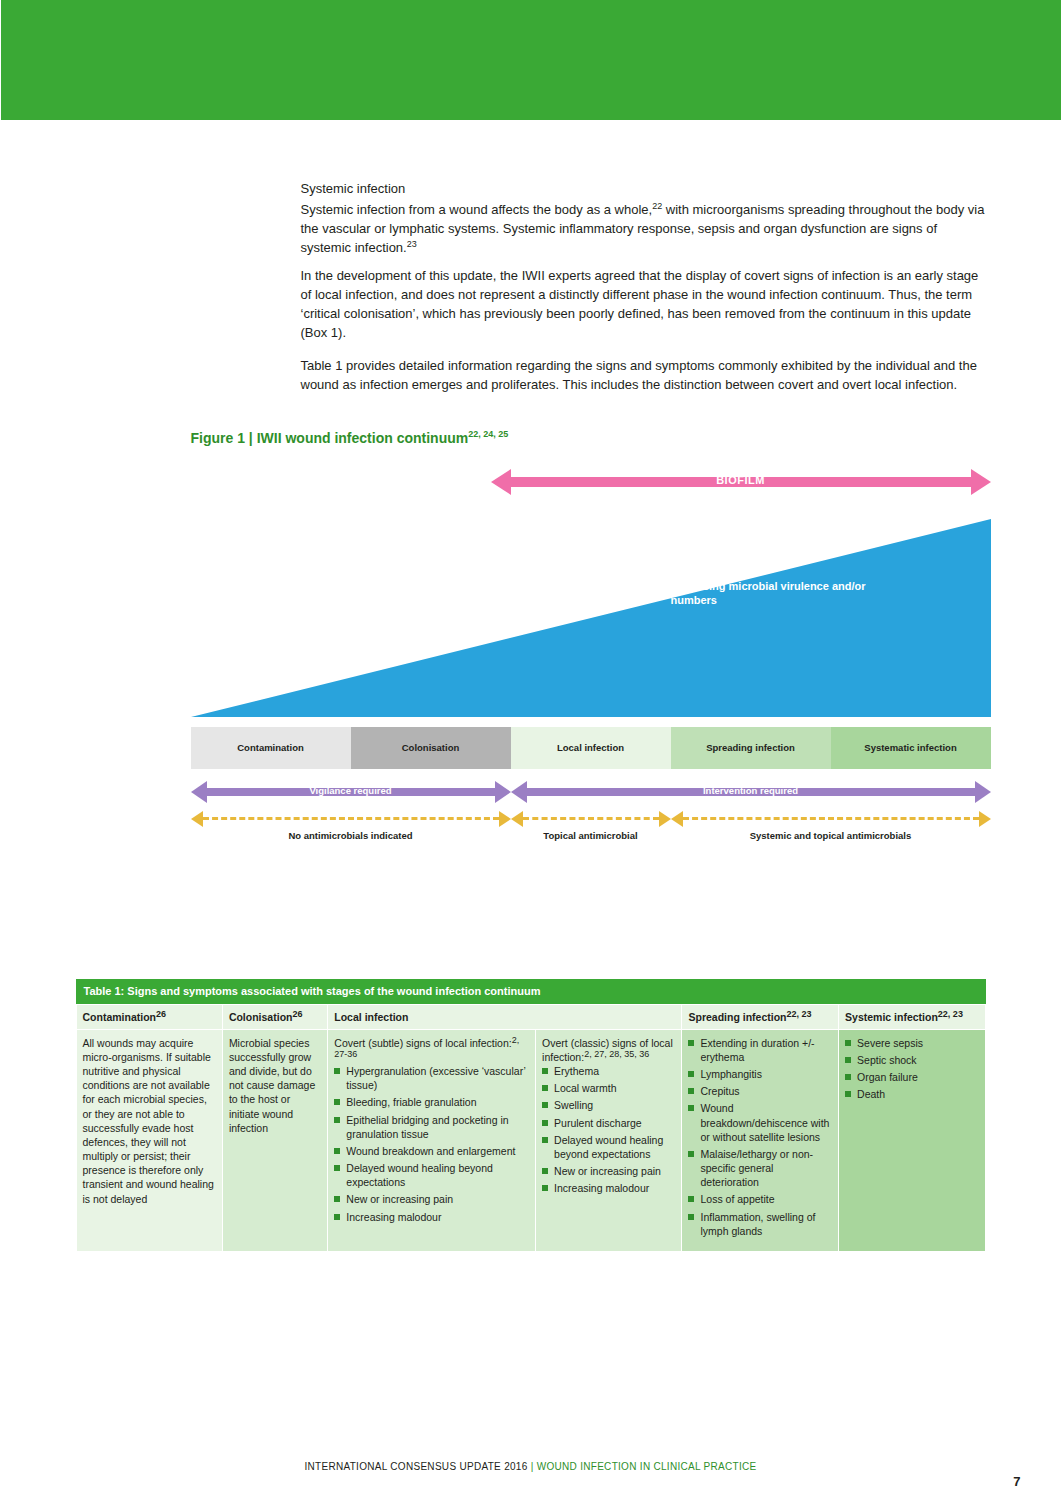Systemic infection
Systemic infection from a wound affects the body as a whole,22 with microorganisms spreading throughout the body via the vascular or lymphatic systems. Systemic inflammatory response, sepsis and organ dysfunction are signs of systemic infection.23
In the development of this update, the IWII experts agreed that the display of covert signs of infection is an early stage of local infection, and does not represent a distinctly different phase in the wound infection continuum. Thus, the term ‘critical colonisation’, which has previously been poorly defined, has been removed from the continuum in this update (Box 1).
Table 1 provides detailed information regarding the signs and symptoms commonly exhibited by the individual and the wound as infection emerges and proliferates. This includes the distinction between covert and overt local infection.
Figure 1 | IWII wound infection continuum22, 24, 25
BIOFILM
Increasing microbial virulence and/or numbers
Contamination
Colonisation
Local infection
Spreading infection
Systematic infection
Vigilance required
Intervention required
No antimicrobials indicated
Topical antimicrobial
Systemic and topical antimicrobials
Table 1: Signs and symptoms associated with stages of the wound infection continuum
| Contamination 26 | Colonisation 26 | Local infection | Spreading infection 22, 23 | Systemic infection 22, 23 |
| --- | --- | --- | --- | --- |
| All wounds may acquire micro-organisms. If suitable nutritive and physical conditions are not available for each microbial species, or they are not able to successfully evade host defences, they will not multiply or persist; their presence is therefore only transient and wound healing is not delayed | Microbial species successfully grow and divide, but do not cause damage to the host or initiate wound infection | Covert (subtle) signs of local infection: 2, 27-36 Hypergranulation (excessive ‘vascular’ tissue) Bleeding, friable granulation Epithelial bridging and pocketing in granulation tissue Wound breakdown and enlargement Delayed wound healing beyond expectations New or increasing pain Increasing malodour | Overt (classic) signs of local infection: 2, 27, 28, 35, 36 Erythema Local warmth Swelling Purulent discharge Delayed wound healing beyond expectations New or increasing pain Increasing malodour | Extending in duration +/- erythema Lymphangitis Crepitus Wound breakdown/dehiscence with or without satellite lesions Malaise/lethargy or non-specific general deterioration Loss of appetite Inflammation, swelling of lymph glands | Severe sepsis Septic shock Organ failure Death |
INTERNATIONAL CONSENSUS UPDATE 2016 | WOUND INFECTION IN CLINICAL PRACTICE
7